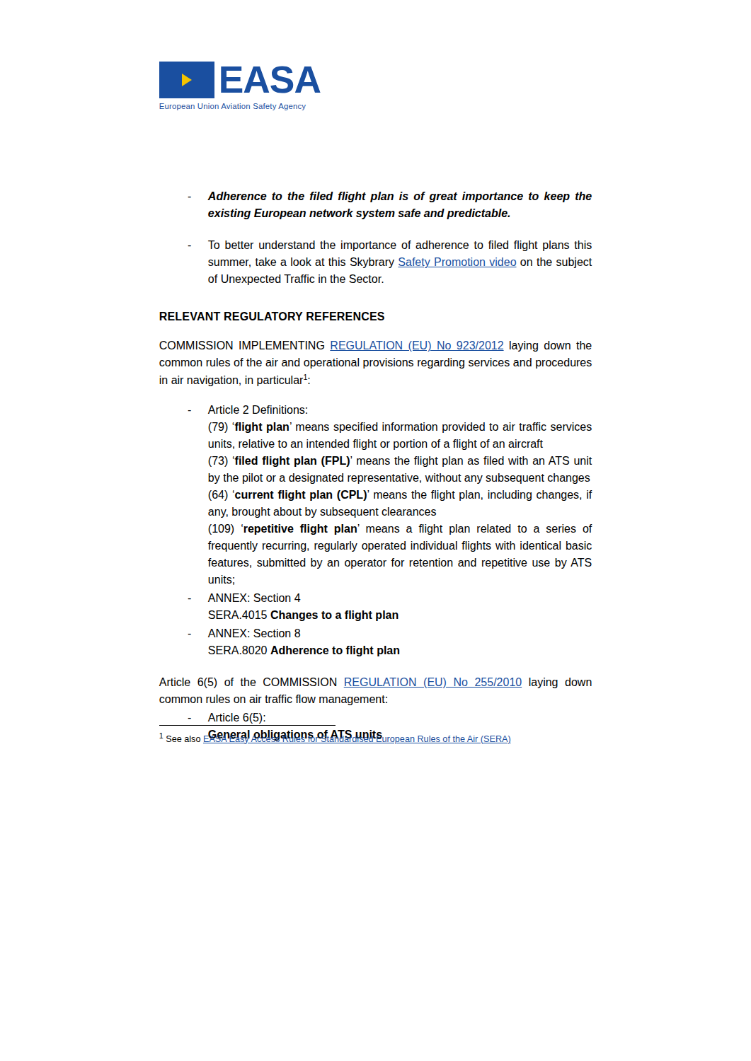EASA
European Union Aviation Safety Agency
Adherence to the filed flight plan is of great importance to keep the existing European network system safe and predictable.
To better understand the importance of adherence to filed flight plans this summer, take a look at this Skybrary Safety Promotion video on the subject of Unexpected Traffic in the Sector.
RELEVANT REGULATORY REFERENCES
COMMISSION IMPLEMENTING REGULATION (EU) No 923/2012 laying down the common rules of the air and operational provisions regarding services and procedures in air navigation, in particular1:
Article 2 Definitions:
(79) ‘flight plan’ means specified information provided to air traffic services units, relative to an intended flight or portion of a flight of an aircraft
(73) ‘filed flight plan (FPL)’ means the flight plan as filed with an ATS unit by the pilot or a designated representative, without any subsequent changes
(64) ‘current flight plan (CPL)’ means the flight plan, including changes, if any, brought about by subsequent clearances
(109) ‘repetitive flight plan’ means a flight plan related to a series of frequently recurring, regularly operated individual flights with identical basic features, submitted by an operator for retention and repetitive use by ATS units;
ANNEX: Section 4
SERA.4015 Changes to a flight plan
ANNEX: Section 8
SERA.8020 Adherence to flight plan
Article 6(5) of the COMMISSION REGULATION (EU) No 255/2010 laying down common rules on air traffic flow management:
Article 6(5):
General obligations of ATS units
1 See also EASA Easy Access Rules for Standardised European Rules of the Air (SERA)